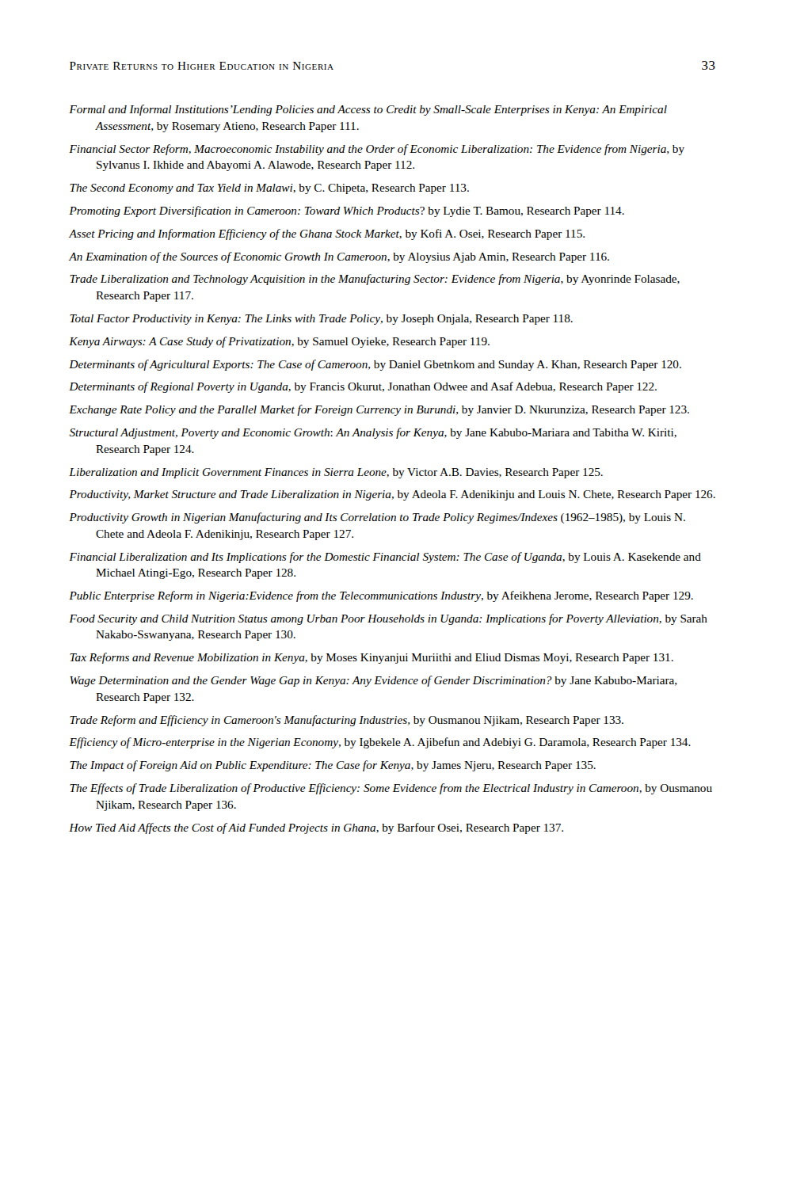Private Returns to Higher Education in Nigeria 33
Formal and Informal InstitutionsʼLending Policies and Access to Credit by Small-Scale Enterprises in Kenya: An Empirical Assessment, by Rosemary Atieno, Research Paper 111.
Financial Sector Reform, Macroeconomic Instability and the Order of Economic Liberalization: The Evidence from Nigeria, by Sylvanus I. Ikhide and Abayomi A. Alawode, Research Paper 112.
The Second Economy and Tax Yield in Malawi, by C. Chipeta, Research Paper 113.
Promoting Export Diversification in Cameroon: Toward Which Products? by Lydie T. Bamou, Research Paper 114.
Asset Pricing and Information Efficiency of the Ghana Stock Market, by Kofi A. Osei, Research Paper 115.
An Examination of the Sources of Economic Growth In Cameroon, by Aloysius Ajab Amin, Research Paper 116.
Trade Liberalization and Technology Acquisition in the Manufacturing Sector: Evidence from Nigeria, by Ayonrinde Folasade, Research Paper 117.
Total Factor Productivity in Kenya: The Links with Trade Policy, by Joseph Onjala, Research Paper 118.
Kenya Airways: A Case Study of Privatization, by Samuel Oyieke, Research Paper 119.
Determinants of Agricultural Exports: The Case of Cameroon, by Daniel Gbetnkom and Sunday A. Khan, Research Paper 120.
Determinants of Regional Poverty in Uganda, by Francis Okurut, Jonathan Odwee and Asaf Adebua, Research Paper 122.
Exchange Rate Policy and the Parallel Market for Foreign Currency in Burundi, by Janvier D. Nkurunziza, Research Paper 123.
Structural Adjustment, Poverty and Economic Growth: An Analysis for Kenya, by Jane Kabubo-Mariara and Tabitha W. Kiriti, Research Paper 124.
Liberalization and Implicit Government Finances in Sierra Leone, by Victor A.B. Davies, Research Paper 125.
Productivity, Market Structure and Trade Liberalization in Nigeria, by Adeola F. Adenikinju and Louis N. Chete, Research Paper 126.
Productivity Growth in Nigerian Manufacturing and Its Correlation to Trade Policy Regimes/Indexes (1962–1985), by Louis N. Chete and Adeola F. Adenikinju, Research Paper 127.
Financial Liberalization and Its Implications for the Domestic Financial System: The Case of Uganda, by Louis A. Kasekende and Michael Atingi-Ego, Research Paper 128.
Public Enterprise Reform in Nigeria:Evidence from the Telecommunications Industry, by Afeikhena Jerome, Research Paper 129.
Food Security and Child Nutrition Status among Urban Poor Households in Uganda: Implications for Poverty Alleviation, by Sarah Nakabo-Sswanyana, Research Paper 130.
Tax Reforms and Revenue Mobilization in Kenya, by Moses Kinyanjui Muriithi and Eliud Dismas Moyi, Research Paper 131.
Wage Determination and the Gender Wage Gap in Kenya: Any Evidence of Gender Discrimination? by Jane Kabubo-Mariara, Research Paper 132.
Trade Reform and Efficiency in Cameroon's Manufacturing Industries, by Ousmanou Njikam, Research Paper 133.
Efficiency of Micro-enterprise in the Nigerian Economy, by Igbekele A. Ajibefun and Adebiyi G. Daramola, Research Paper 134.
The Impact of Foreign Aid on Public Expenditure: The Case for Kenya, by James Njeru, Research Paper 135.
The Effects of Trade Liberalization of Productive Efficiency: Some Evidence from the Electrical Industry in Cameroon, by Ousmanou Njikam, Research Paper 136.
How Tied Aid Affects the Cost of Aid Funded Projects in Ghana, by Barfour Osei, Research Paper 137.